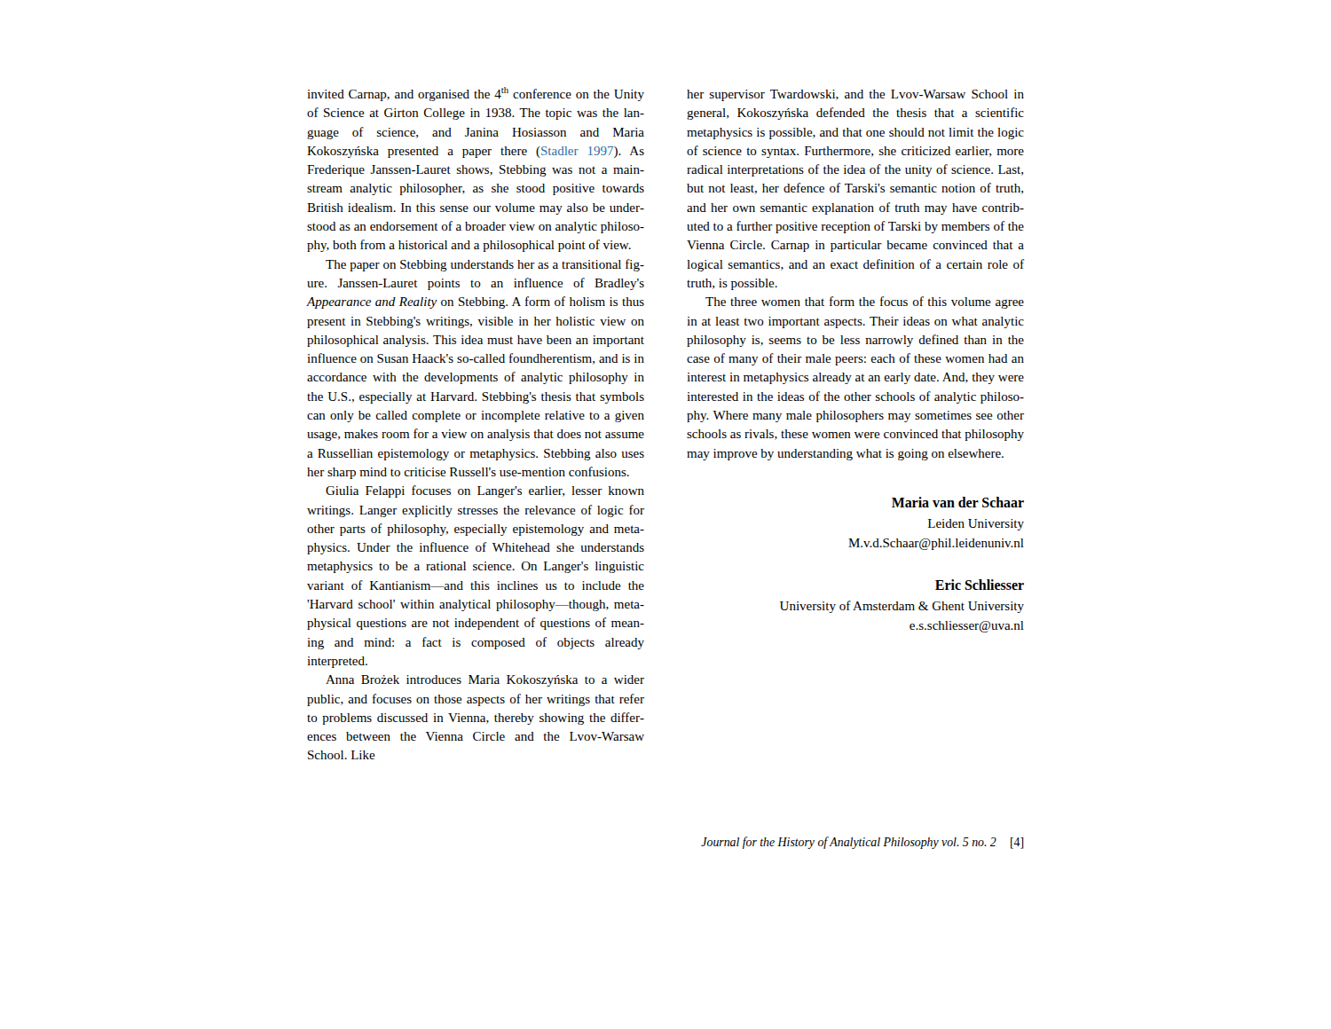invited Carnap, and organised the 4th conference on the Unity of Science at Girton College in 1938. The topic was the language of science, and Janina Hosiasson and Maria Kokoszyńska presented a paper there (Stadler 1997). As Frederique Janssen-Lauret shows, Stebbing was not a mainstream analytic philosopher, as she stood positive towards British idealism. In this sense our volume may also be understood as an endorsement of a broader view on analytic philosophy, both from a historical and a philosophical point of view.
The paper on Stebbing understands her as a transitional figure. Janssen-Lauret points to an influence of Bradley's Appearance and Reality on Stebbing. A form of holism is thus present in Stebbing's writings, visible in her holistic view on philosophical analysis. This idea must have been an important influence on Susan Haack's so-called foundherentism, and is in accordance with the developments of analytic philosophy in the U.S., especially at Harvard. Stebbing's thesis that symbols can only be called complete or incomplete relative to a given usage, makes room for a view on analysis that does not assume a Russellian epistemology or metaphysics. Stebbing also uses her sharp mind to criticise Russell's use-mention confusions.
Giulia Felappi focuses on Langer's earlier, lesser known writings. Langer explicitly stresses the relevance of logic for other parts of philosophy, especially epistemology and metaphysics. Under the influence of Whitehead she understands metaphysics to be a rational science. On Langer's linguistic variant of Kantianism—and this inclines us to include the 'Harvard school' within analytical philosophy—though, metaphysical questions are not independent of questions of meaning and mind: a fact is composed of objects already interpreted.
Anna Brożek introduces Maria Kokoszyńska to a wider public, and focuses on those aspects of her writings that refer to problems discussed in Vienna, thereby showing the differences between the Vienna Circle and the Lvov-Warsaw School. Like
her supervisor Twardowski, and the Lvov-Warsaw School in general, Kokoszyńska defended the thesis that a scientific metaphysics is possible, and that one should not limit the logic of science to syntax. Furthermore, she criticized earlier, more radical interpretations of the idea of the unity of science. Last, but not least, her defence of Tarski's semantic notion of truth, and her own semantic explanation of truth may have contributed to a further positive reception of Tarski by members of the Vienna Circle. Carnap in particular became convinced that a logical semantics, and an exact definition of a certain role of truth, is possible.
The three women that form the focus of this volume agree in at least two important aspects. Their ideas on what analytic philosophy is, seems to be less narrowly defined than in the case of many of their male peers: each of these women had an interest in metaphysics already at an early date. And, they were interested in the ideas of the other schools of analytic philosophy. Where many male philosophers may sometimes see other schools as rivals, these women were convinced that philosophy may improve by understanding what is going on elsewhere.
Maria van der Schaar
Leiden University
M.v.d.Schaar@phil.leidenuniv.nl
Eric Schliesser
University of Amsterdam & Ghent University
e.s.schliesser@uva.nl
Journal for the History of Analytical Philosophy vol. 5 no. 2[4]